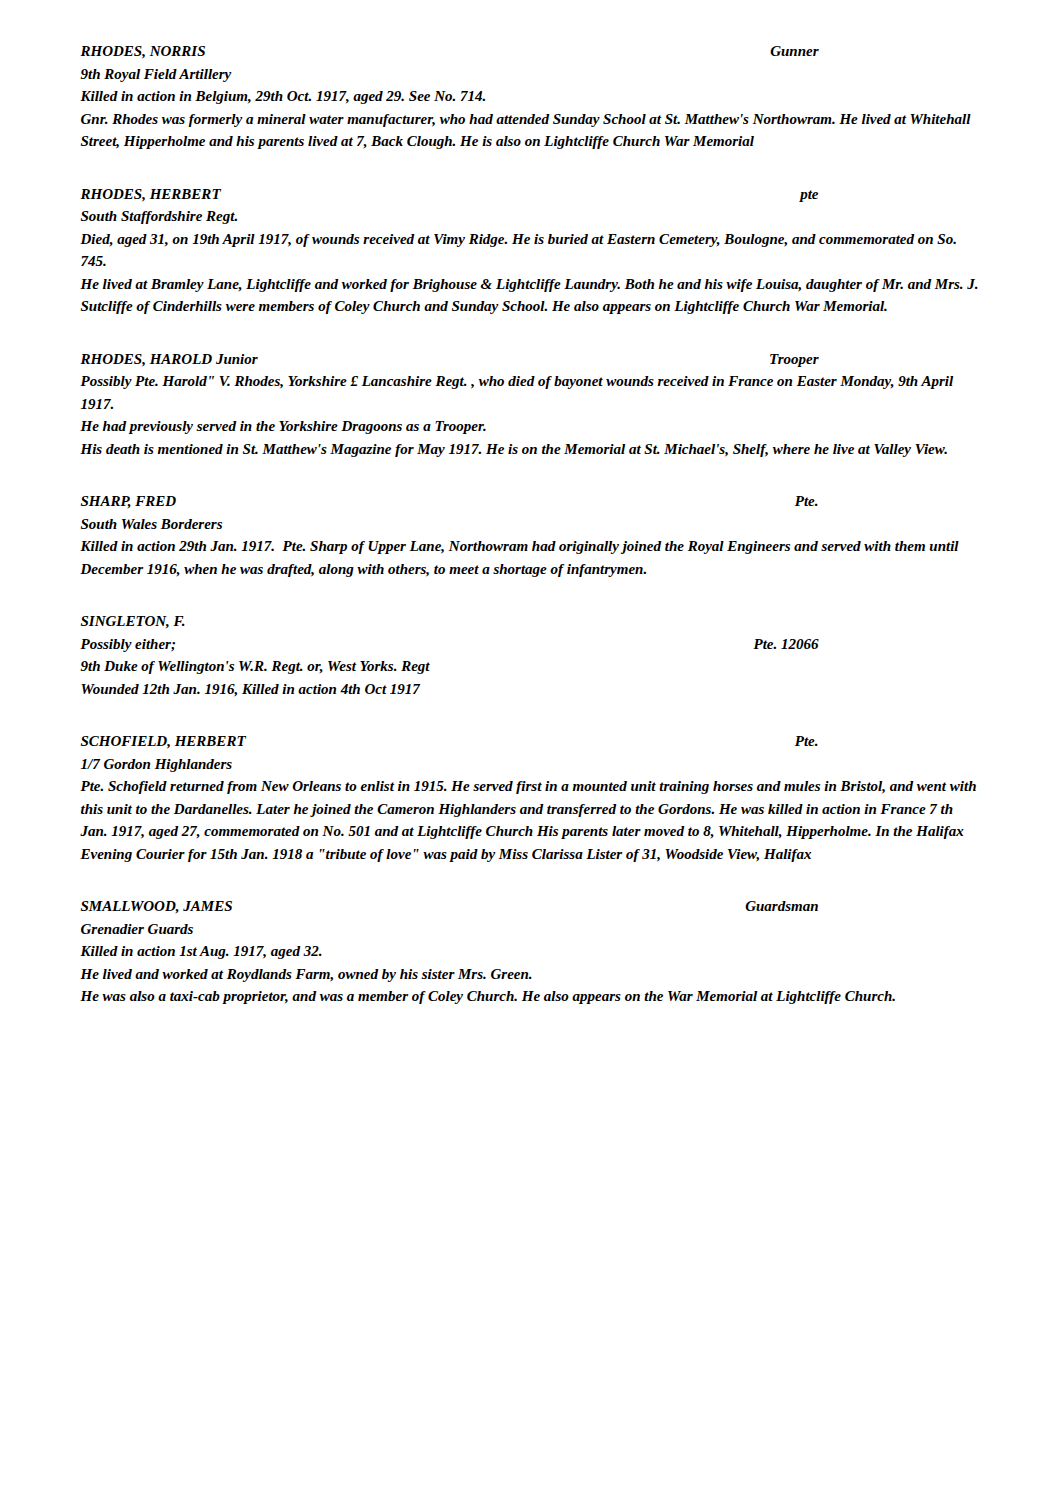RHODES, NORRIS Gunner
9th Royal Field Artillery
Killed in action in Belgium, 29th Oct. 1917, aged 29. See No. 714.
Gnr. Rhodes was formerly a mineral water manufacturer, who had attended Sunday School at St. Matthew's Northowram. He lived at Whitehall Street, Hipperholme and his parents lived at 7, Back Clough. He is also on Lightcliffe Church War Memorial
RHODES, HERBERT pte
South Staffordshire Regt.
Died, aged 31, on 19th April 1917, of wounds received at Vimy Ridge. He is buried at Eastern Cemetery, Boulogne, and commemorated on So. 745.
He lived at Bramley Lane, Lightcliffe and worked for Brighouse & Lightcliffe Laundry. Both he and his wife Louisa, daughter of Mr. and Mrs. J. Sutcliffe of Cinderhills were members of Coley Church and Sunday School. He also appears on Lightcliffe Church War Memorial.
RHODES, HAROLD Junior Trooper
Possibly Pte. Harold" V. Rhodes, Yorkshire £ Lancashire Regt. , who died of bayonet wounds received in France on Easter Monday, 9th April 1917.
He had previously served in the Yorkshire Dragoons as a Trooper.
His death is mentioned in St. Matthew's Magazine for May 1917. He is on the Memorial at St. Michael's, Shelf, where he live at Valley View.
SHARP, FRED Pte.
South Wales Borderers
Killed in action 29th Jan. 1917. Pte. Sharp of Upper Lane, Northowram had originally joined the Royal Engineers and served with them until December 1916, when he was drafted, along with others, to meet a shortage of infantrymen.
SINGLETON, F.
Possibly either; Pte. 12066
9th Duke of Wellington's W.R. Regt. or, West Yorks. Regt
Wounded 12th Jan. 1916, Killed in action 4th Oct 1917
SCHOFIELD, HERBERT Pte.
1/7 Gordon Highlanders
Pte. Schofield returned from New Orleans to enlist in 1915. He served first in a mounted unit training horses and mules in Bristol, and went with this unit to the Dardanelles. Later he joined the Cameron Highlanders and transferred to the Gordons. He was killed in action in France 7 th Jan. 1917, aged 27, commemorated on No. 501 and at Lightcliffe Church His parents later moved to 8, Whitehall, Hipperholme. In the Halifax Evening Courier for 15th Jan. 1918 a "tribute of love" was paid by Miss Clarissa Lister of 31, Woodside View, Halifax
SMALLWOOD, JAMES Guardsman
Grenadier Guards
Killed in action 1st Aug. 1917, aged 32.
He lived and worked at Roydlands Farm, owned by his sister Mrs. Green.
He was also a taxi-cab proprietor, and was a member of Coley Church. He also appears on the War Memorial at Lightcliffe Church.